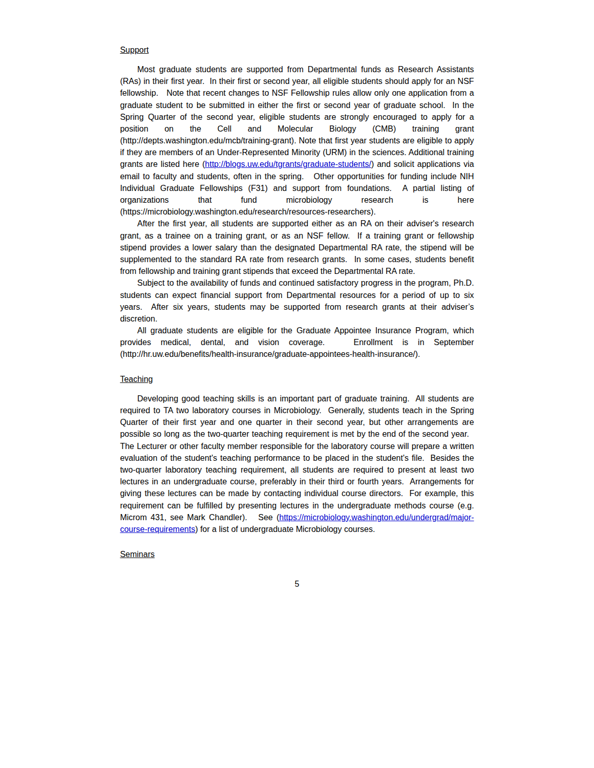Support
Most graduate students are supported from Departmental funds as Research Assistants (RAs) in their first year. In their first or second year, all eligible students should apply for an NSF fellowship. Note that recent changes to NSF Fellowship rules allow only one application from a graduate student to be submitted in either the first or second year of graduate school. In the Spring Quarter of the second year, eligible students are strongly encouraged to apply for a position on the Cell and Molecular Biology (CMB) training grant (http://depts.washington.edu/mcb/training-grant). Note that first year students are eligible to apply if they are members of an Under-Represented Minority (URM) in the sciences. Additional training grants are listed here (http://blogs.uw.edu/tgrants/graduate-students/) and solicit applications via email to faculty and students, often in the spring. Other opportunities for funding include NIH Individual Graduate Fellowships (F31) and support from foundations. A partial listing of organizations that fund microbiology research is here (https://microbiology.washington.edu/research/resources-researchers).
After the first year, all students are supported either as an RA on their adviser's research grant, as a trainee on a training grant, or as an NSF fellow. If a training grant or fellowship stipend provides a lower salary than the designated Departmental RA rate, the stipend will be supplemented to the standard RA rate from research grants. In some cases, students benefit from fellowship and training grant stipends that exceed the Departmental RA rate.
Subject to the availability of funds and continued satisfactory progress in the program, Ph.D. students can expect financial support from Departmental resources for a period of up to six years. After six years, students may be supported from research grants at their adviser’s discretion.
All graduate students are eligible for the Graduate Appointee Insurance Program, which provides medical, dental, and vision coverage. Enrollment is in September (http://hr.uw.edu/benefits/health-insurance/graduate-appointees-health-insurance/).
Teaching
Developing good teaching skills is an important part of graduate training. All students are required to TA two laboratory courses in Microbiology. Generally, students teach in the Spring Quarter of their first year and one quarter in their second year, but other arrangements are possible so long as the two-quarter teaching requirement is met by the end of the second year. The Lecturer or other faculty member responsible for the laboratory course will prepare a written evaluation of the student's teaching performance to be placed in the student's file. Besides the two-quarter laboratory teaching requirement, all students are required to present at least two lectures in an undergraduate course, preferably in their third or fourth years. Arrangements for giving these lectures can be made by contacting individual course directors. For example, this requirement can be fulfilled by presenting lectures in the undergraduate methods course (e.g. Microm 431, see Mark Chandler). See (https://microbiology.washington.edu/undergrad/major-course-requirements) for a list of undergraduate Microbiology courses.
Seminars
5